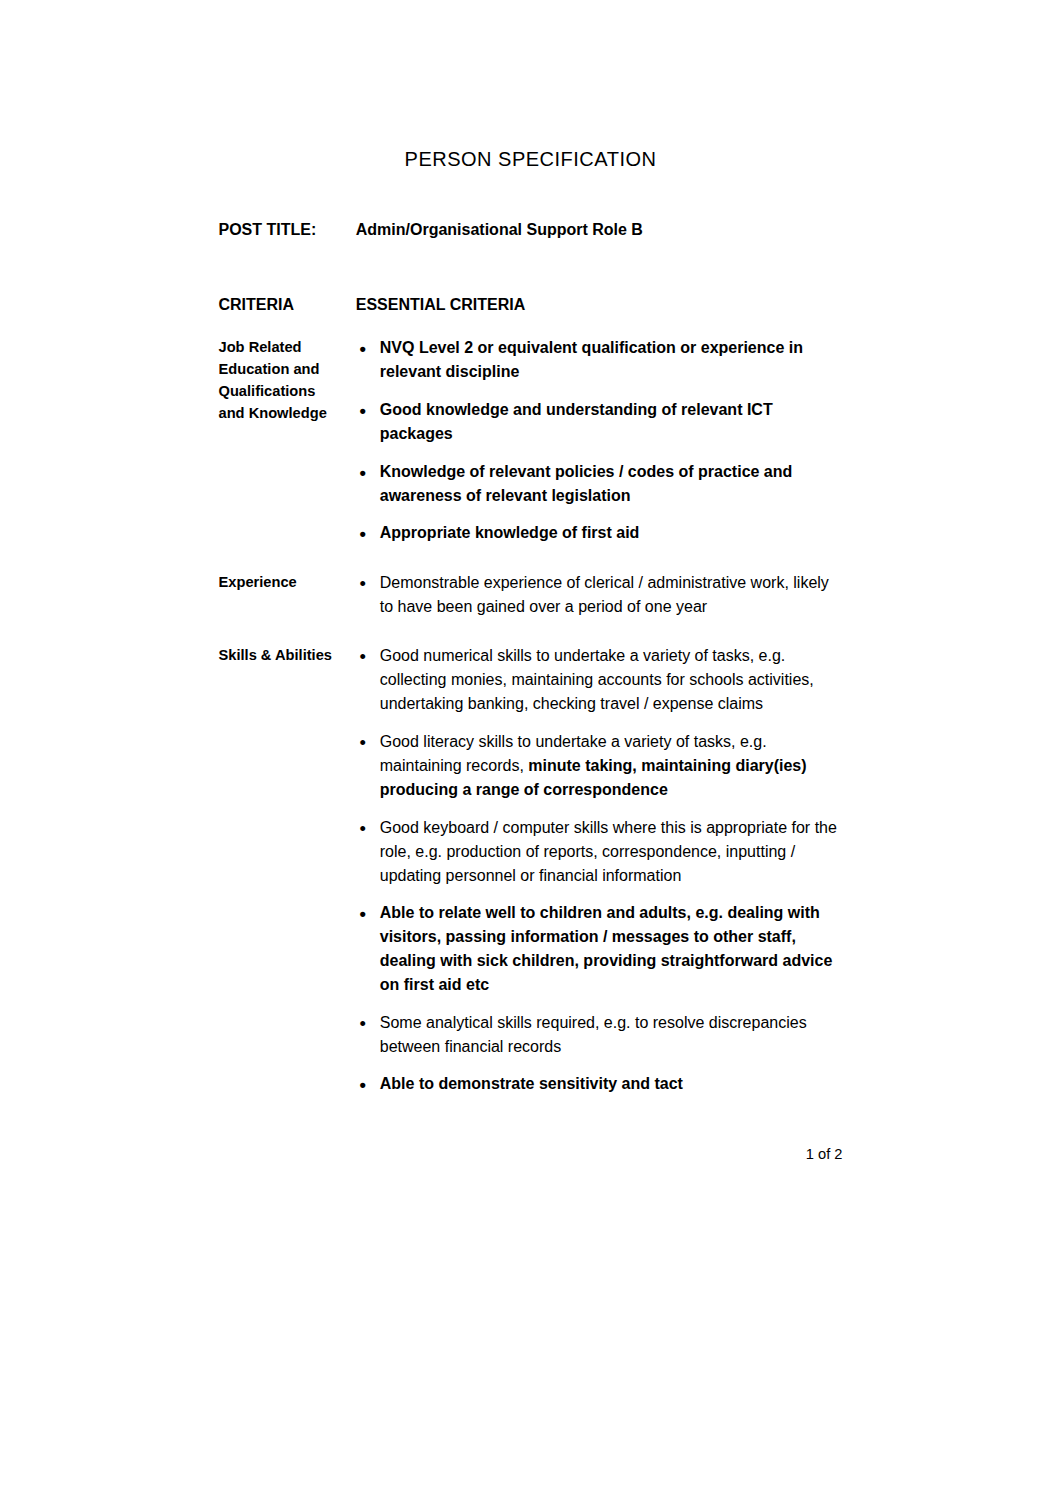PERSON SPECIFICATION
| POST TITLE: | Admin/Organisational Support Role B |
| CRITERIA | ESSENTIAL CRITERIA |
| Job Related Education and Qualifications and Knowledge | NVQ Level 2 or equivalent qualification or experience in relevant discipline Good knowledge and understanding of relevant ICT packages Knowledge of relevant policies / codes of practice and awareness of relevant legislation Appropriate knowledge of first aid |
| Experience | Demonstrable experience of clerical / administrative work, likely to have been gained over a period of one year |
| Skills & Abilities | Good numerical skills to undertake a variety of tasks, e.g. collecting monies, maintaining accounts for schools activities, undertaking banking, checking travel / expense claims Good literacy skills to undertake a variety of tasks, e.g. maintaining records, minute taking, maintaining diary(ies) producing a range of correspondence Good keyboard / computer skills where this is appropriate for the role, e.g. production of reports, correspondence, inputting / updating personnel or financial information Able to relate well to children and adults, e.g. dealing with visitors, passing information / messages to other staff, dealing with sick children, providing straightforward advice on first aid etc Some analytical skills required, e.g. to resolve discrepancies between financial records Able to demonstrate sensitivity and tact |
1 of 2